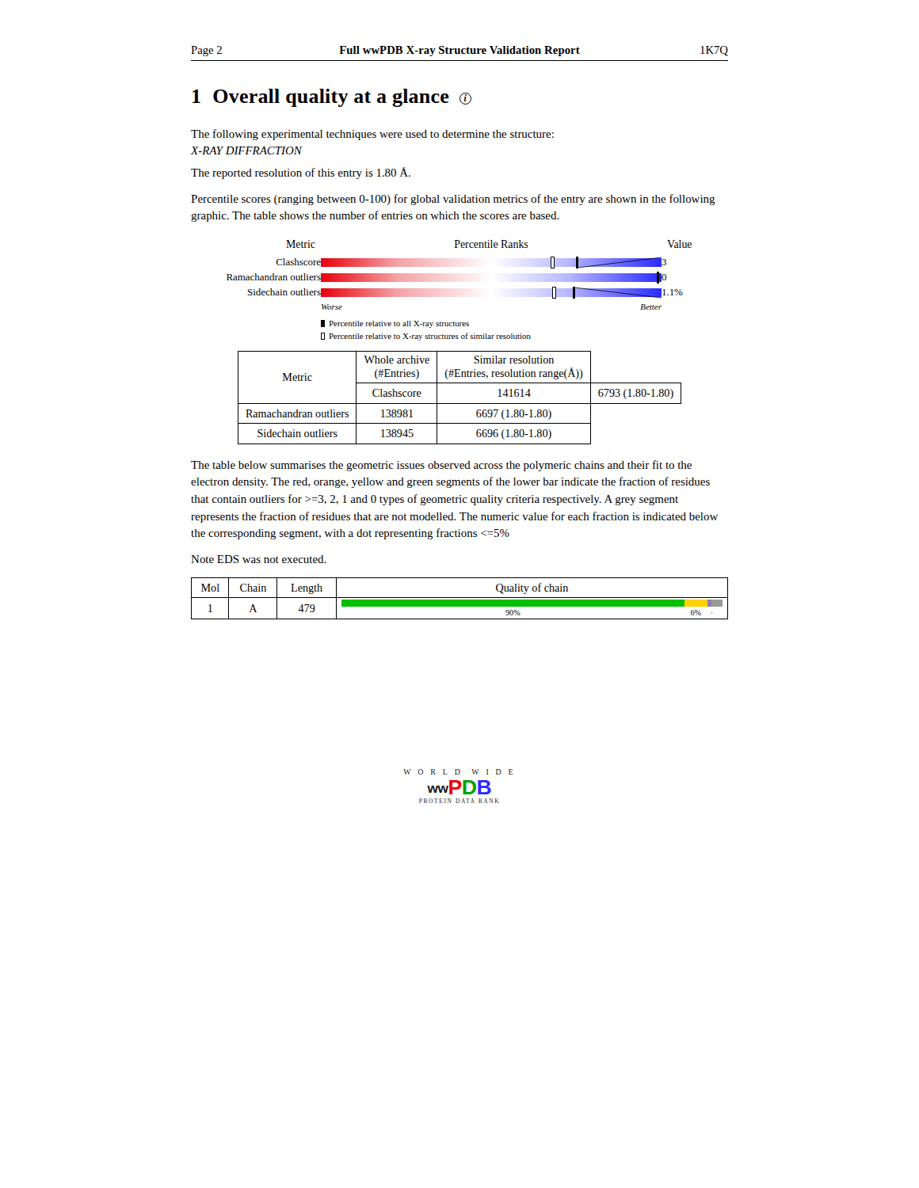Page 2
Full wwPDB X-ray Structure Validation Report
1K7Q
1 Overall quality at a glance i
The following experimental techniques were used to determine the structure:
X-RAY DIFFRACTION
The reported resolution of this entry is 1.80 Å.
Percentile scores (ranging between 0-100) for global validation metrics of the entry are shown in the following graphic. The table shows the number of entries on which the scores are based.
| Metric | Percentile Ranks | Value |
| --- | --- | --- |
| Clashscore | | 3 |
| Ramachandran outliers | | 0 |
| Sidechain outliers | | 1.1% |
| | Worse Better Percentile relative to all X-ray structures Percentile relative to X-ray structures of similar resolution | |
| Metric | Whole archive (#Entries) | Similar resolution (#Entries, resolution range(Å)) |
| --- | --- | --- |
| Clashscore | 141614 | 6793 (1.80-1.80) |
| Ramachandran outliers | 138981 | 6697 (1.80-1.80) |
| Sidechain outliers | 138945 | 6696 (1.80-1.80) |
The table below summarises the geometric issues observed across the polymeric chains and their fit to the electron density. The red, orange, yellow and green segments of the lower bar indicate the fraction of residues that contain outliers for >=3, 2, 1 and 0 types of geometric quality criteria respectively. A grey segment represents the fraction of residues that are not modelled. The numeric value for each fraction is indicated below the corresponding segment, with a dot representing fractions <=5%
Note EDS was not executed.
| Mol | Chain | Length | Quality of chain |
| --- | --- | --- | --- |
| 1 | A | 479 | 90% 6% · |
W O R L D W I D E
ww PDB
PROTEIN DATA BANK